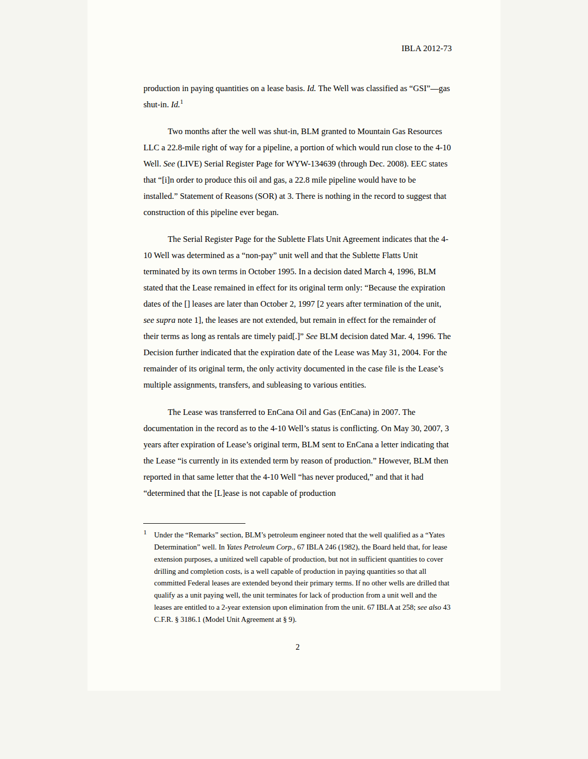IBLA 2012-73
production in paying quantities on a lease basis. Id. The Well was classified as “GSI”—gas shut-in. Id.1
Two months after the well was shut-in, BLM granted to Mountain Gas Resources LLC a 22.8-mile right of way for a pipeline, a portion of which would run close to the 4-10 Well. See (LIVE) Serial Register Page for WYW-134639 (through Dec. 2008). EEC states that “[i]n order to produce this oil and gas, a 22.8 mile pipeline would have to be installed.” Statement of Reasons (SOR) at 3. There is nothing in the record to suggest that construction of this pipeline ever began.
The Serial Register Page for the Sublette Flats Unit Agreement indicates that the 4-10 Well was determined as a “non-pay” unit well and that the Sublette Flatts Unit terminated by its own terms in October 1995. In a decision dated March 4, 1996, BLM stated that the Lease remained in effect for its original term only: “Because the expiration dates of the [] leases are later than October 2, 1997 [2 years after termination of the unit, see supra note 1], the leases are not extended, but remain in effect for the remainder of their terms as long as rentals are timely paid[.]” See BLM decision dated Mar. 4, 1996. The Decision further indicated that the expiration date of the Lease was May 31, 2004. For the remainder of its original term, the only activity documented in the case file is the Lease’s multiple assignments, transfers, and subleasing to various entities.
The Lease was transferred to EnCana Oil and Gas (EnCana) in 2007. The documentation in the record as to the 4-10 Well’s status is conflicting. On May 30, 2007, 3 years after expiration of Lease’s original term, BLM sent to EnCana a letter indicating that the Lease “is currently in its extended term by reason of production.” However, BLM then reported in that same letter that the 4-10 Well “has never produced,” and that it had “determined that the [L]ease is not capable of production
1 Under the “Remarks” section, BLM’s petroleum engineer noted that the well qualified as a “Yates Determination” well. In Yates Petroleum Corp., 67 IBLA 246 (1982), the Board held that, for lease extension purposes, a unitized well capable of production, but not in sufficient quantities to cover drilling and completion costs, is a well capable of production in paying quantities so that all committed Federal leases are extended beyond their primary terms. If no other wells are drilled that qualify as a unit paying well, the unit terminates for lack of production from a unit well and the leases are entitled to a 2-year extension upon elimination from the unit. 67 IBLA at 258; see also 43 C.F.R. § 3186.1 (Model Unit Agreement at § 9).
2